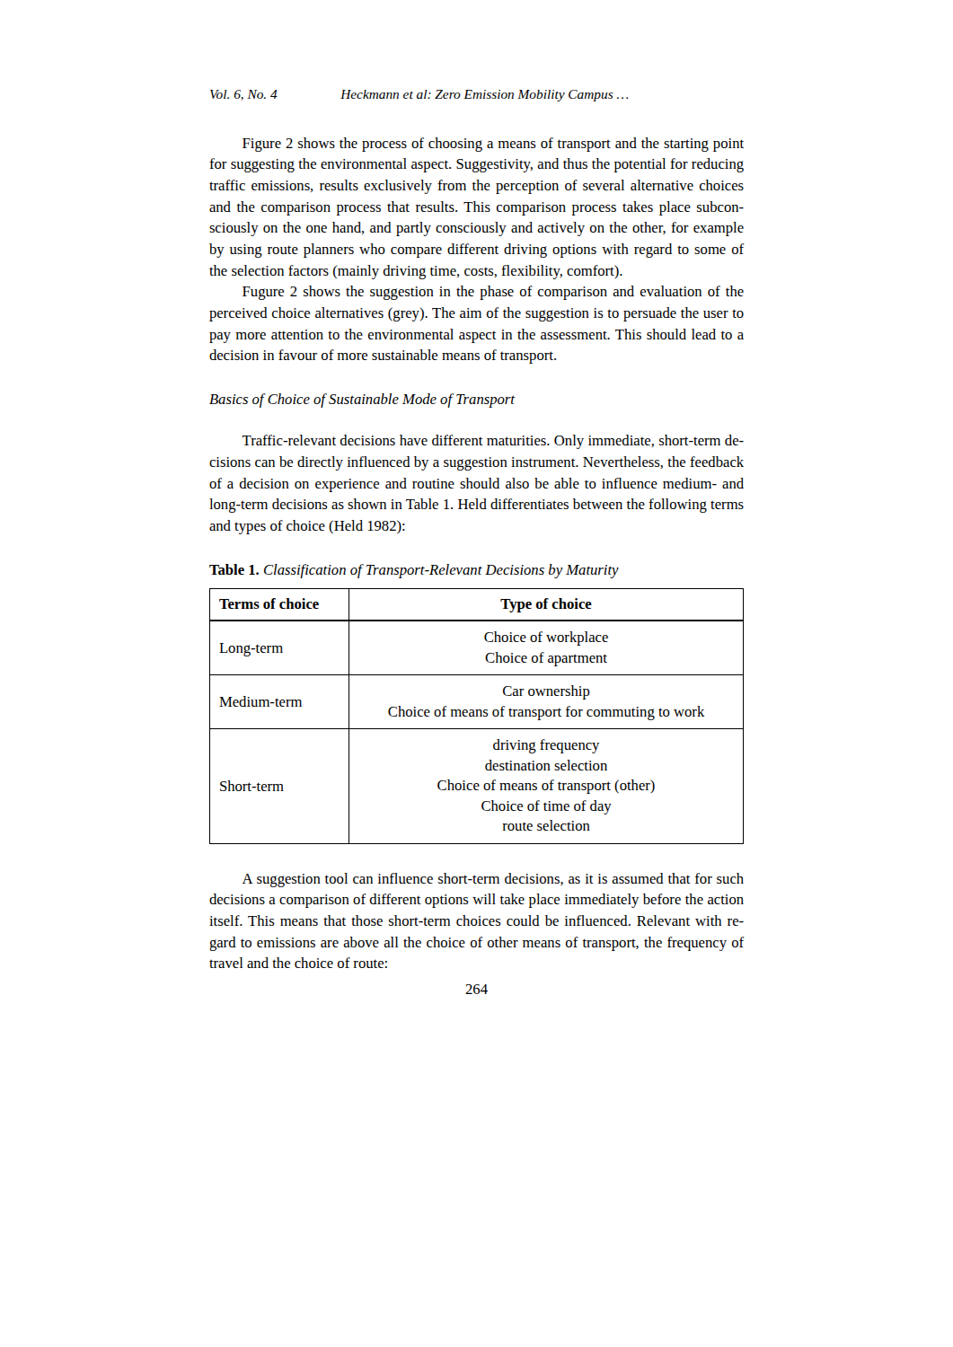Vol. 6, No. 4 Heckmann et al: Zero Emission Mobility Campus …
Figure 2 shows the process of choosing a means of transport and the starting point for suggesting the environmental aspect. Suggestivity, and thus the potential for reducing traffic emissions, results exclusively from the perception of several alternative choices and the comparison process that results. This comparison process takes place subconsciously on the one hand, and partly consciously and actively on the other, for example by using route planners who compare different driving options with regard to some of the selection factors (mainly driving time, costs, flexibility, comfort).
Fugure 2 shows the suggestion in the phase of comparison and evaluation of the perceived choice alternatives (grey). The aim of the suggestion is to persuade the user to pay more attention to the environmental aspect in the assessment. This should lead to a decision in favour of more sustainable means of transport.
Basics of Choice of Sustainable Mode of Transport
Traffic-relevant decisions have different maturities. Only immediate, short-term decisions can be directly influenced by a suggestion instrument. Nevertheless, the feedback of a decision on experience and routine should also be able to influence medium- and long-term decisions as shown in Table 1. Held differentiates between the following terms and types of choice (Held 1982):
Table 1. Classification of Transport-Relevant Decisions by Maturity
| Terms of choice | Type of choice |
| --- | --- |
| Long-term | Choice of workplace Choice of apartment |
| Medium-term | Car ownership Choice of means of transport for commuting to work |
| Short-term | driving frequency destination selection Choice of means of transport (other) Choice of time of day route selection |
A suggestion tool can influence short-term decisions, as it is assumed that for such decisions a comparison of different options will take place immediately before the action itself. This means that those short-term choices could be influenced. Relevant with regard to emissions are above all the choice of other means of transport, the frequency of travel and the choice of route:
264